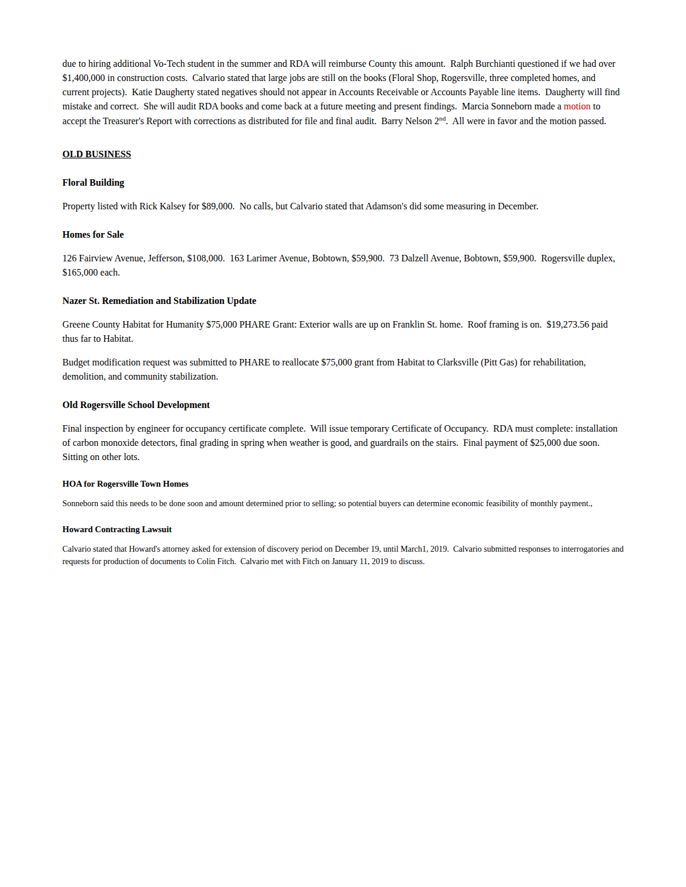due to hiring additional Vo-Tech student in the summer and RDA will reimburse County this amount. Ralph Burchianti questioned if we had over $1,400,000 in construction costs. Calvario stated that large jobs are still on the books (Floral Shop, Rogersville, three completed homes, and current projects). Katie Daugherty stated negatives should not appear in Accounts Receivable or Accounts Payable line items. Daugherty will find mistake and correct. She will audit RDA books and come back at a future meeting and present findings. Marcia Sonneborn made a motion to accept the Treasurer's Report with corrections as distributed for file and final audit. Barry Nelson 2nd. All were in favor and the motion passed.
OLD BUSINESS
Floral Building
Property listed with Rick Kalsey for $89,000. No calls, but Calvario stated that Adamson's did some measuring in December.
Homes for Sale
126 Fairview Avenue, Jefferson, $108,000. 163 Larimer Avenue, Bobtown, $59,900. 73 Dalzell Avenue, Bobtown, $59,900. Rogersville duplex, $165,000 each.
Nazer St. Remediation and Stabilization Update
Greene County Habitat for Humanity $75,000 PHARE Grant: Exterior walls are up on Franklin St. home. Roof framing is on. $19,273.56 paid thus far to Habitat.
Budget modification request was submitted to PHARE to reallocate $75,000 grant from Habitat to Clarksville (Pitt Gas) for rehabilitation, demolition, and community stabilization.
Old Rogersville School Development
Final inspection by engineer for occupancy certificate complete. Will issue temporary Certificate of Occupancy. RDA must complete: installation of carbon monoxide detectors, final grading in spring when weather is good, and guardrails on the stairs. Final payment of $25,000 due soon. Sitting on other lots.
HOA for Rogersville Town Homes
Sonneborn said this needs to be done soon and amount determined prior to selling; so potential buyers can determine economic feasibility of monthly payment.,
Howard Contracting Lawsuit
Calvario stated that Howard's attorney asked for extension of discovery period on December 19, until March1, 2019. Calvario submitted responses to interrogatories and requests for production of documents to Colin Fitch. Calvario met with Fitch on January 11, 2019 to discuss.